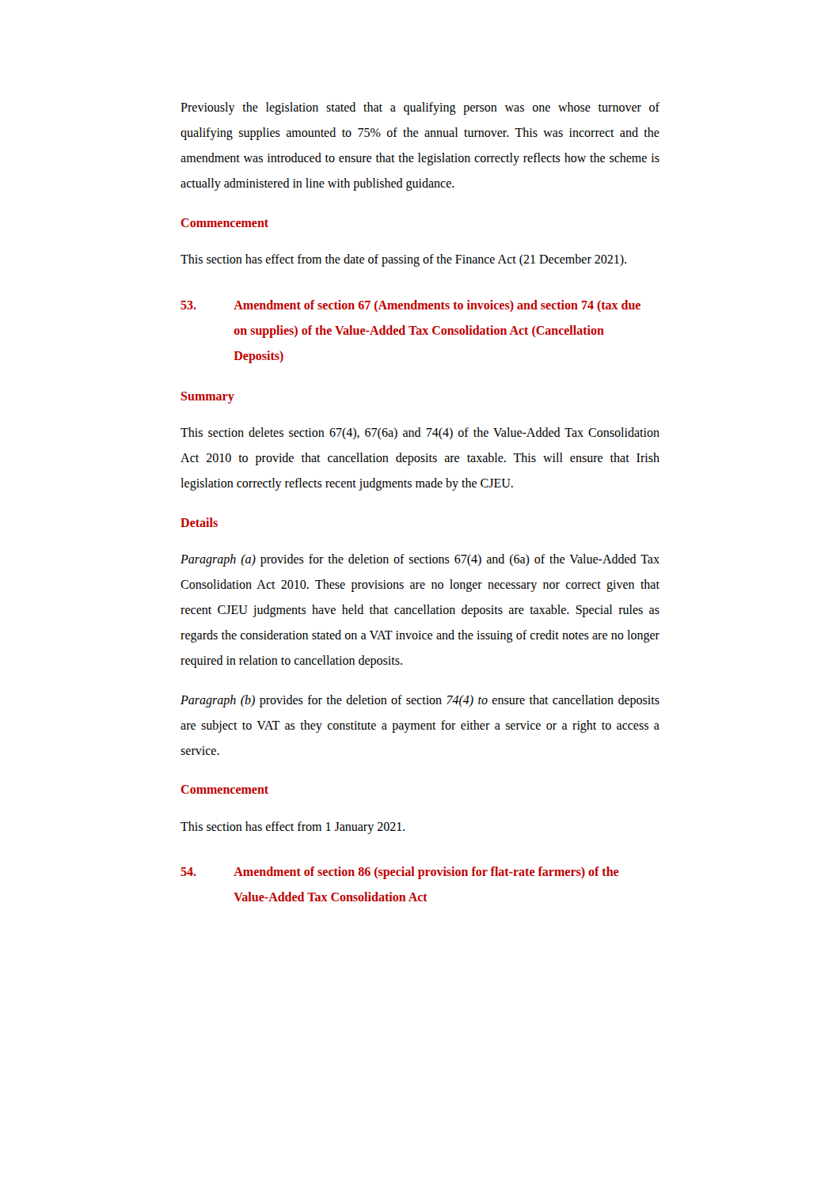Previously the legislation stated that a qualifying person was one whose turnover of qualifying supplies amounted to 75% of the annual turnover. This was incorrect and the amendment was introduced to ensure that the legislation correctly reflects how the scheme is actually administered in line with published guidance.
Commencement
This section has effect from the date of passing of the Finance Act (21 December 2021).
53. Amendment of section 67 (Amendments to invoices) and section 74 (tax due on supplies) of the Value-Added Tax Consolidation Act (Cancellation Deposits)
Summary
This section deletes section 67(4), 67(6a) and 74(4) of the Value-Added Tax Consolidation Act 2010 to provide that cancellation deposits are taxable. This will ensure that Irish legislation correctly reflects recent judgments made by the CJEU.
Details
Paragraph (a) provides for the deletion of sections 67(4) and (6a) of the Value-Added Tax Consolidation Act 2010. These provisions are no longer necessary nor correct given that recent CJEU judgments have held that cancellation deposits are taxable. Special rules as regards the consideration stated on a VAT invoice and the issuing of credit notes are no longer required in relation to cancellation deposits.
Paragraph (b) provides for the deletion of section 74(4) to ensure that cancellation deposits are subject to VAT as they constitute a payment for either a service or a right to access a service.
Commencement
This section has effect from 1 January 2021.
54. Amendment of section 86 (special provision for flat-rate farmers) of the Value-Added Tax Consolidation Act